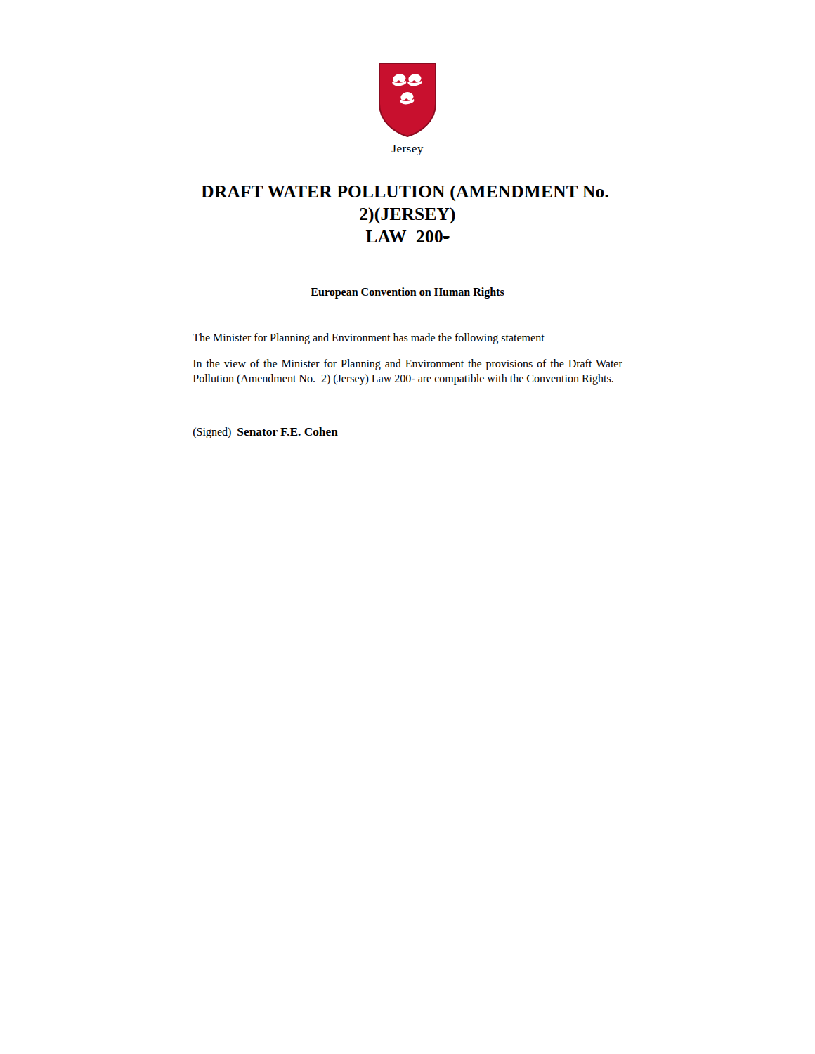Jersey
DRAFT WATER POLLUTION (AMENDMENT No. 2)(JERSEY)
LAW 200-
European Convention on Human Rights
The Minister for Planning and Environment has made the following statement –
In the view of the Minister for Planning and Environment the provisions of the Draft Water Pollution (Amendment No. 2) (Jersey) Law 200- are compatible with the Convention Rights.
(Signed) Senator F.E. Cohen